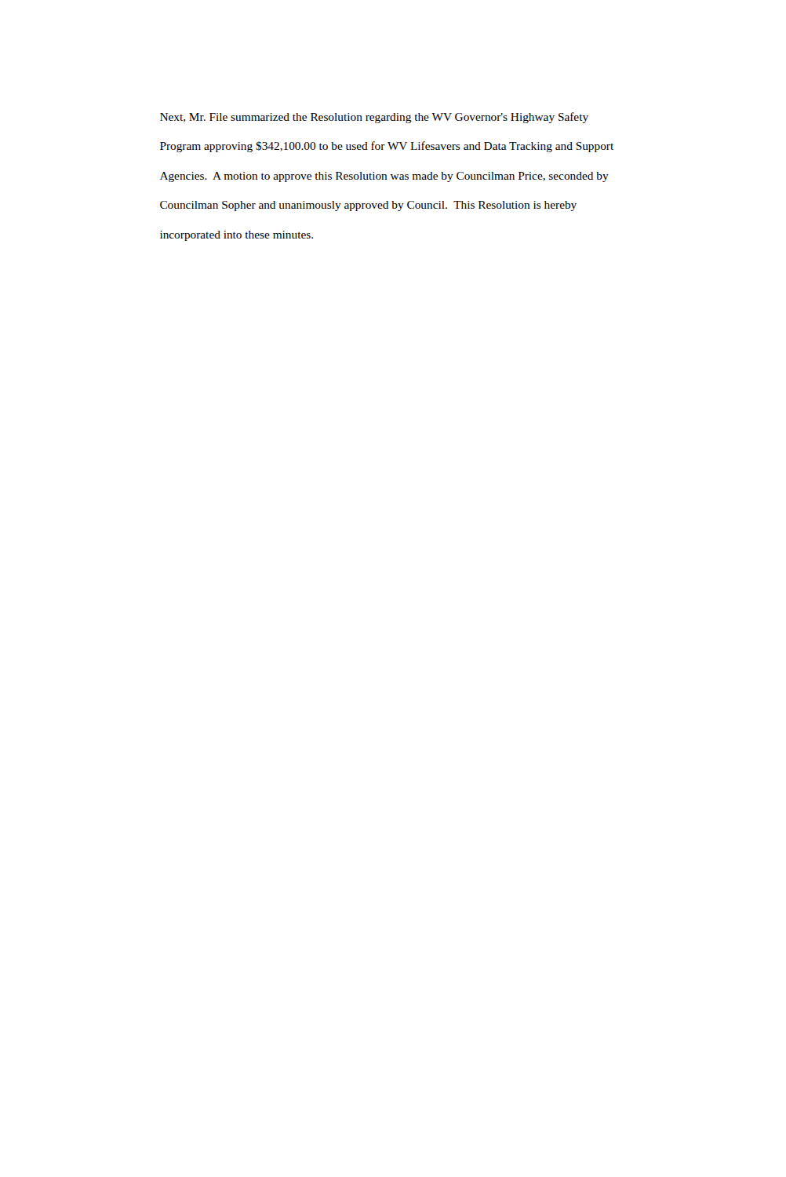Next, Mr. File summarized the Resolution regarding the WV Governor's Highway Safety Program approving $342,100.00 to be used for WV Lifesavers and Data Tracking and Support Agencies. A motion to approve this Resolution was made by Councilman Price, seconded by Councilman Sopher and unanimously approved by Council. This Resolution is hereby incorporated into these minutes.